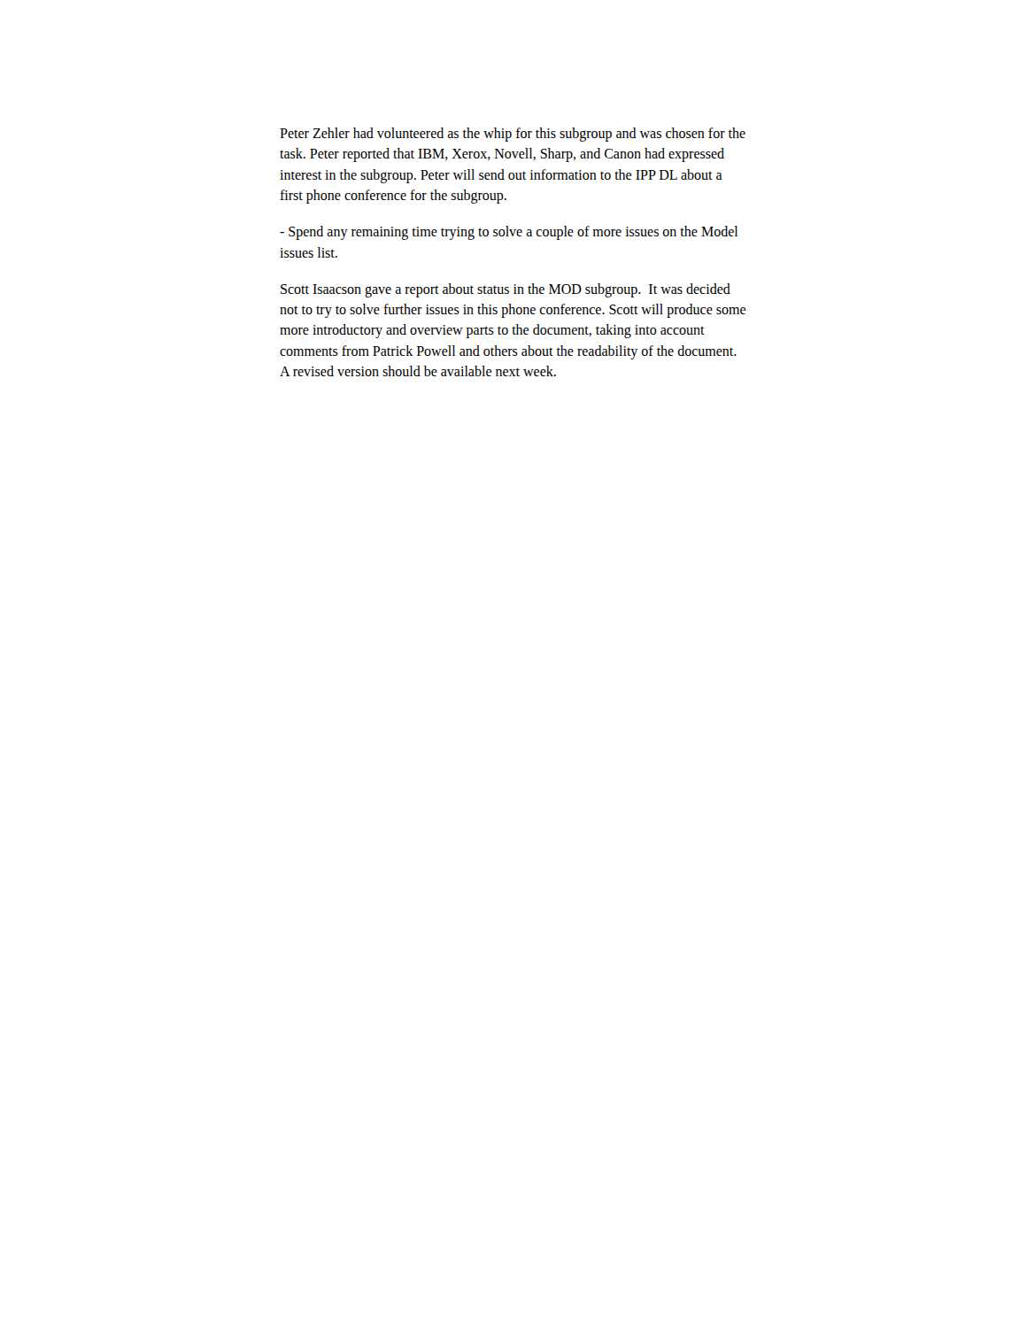Peter Zehler had volunteered as the whip for this subgroup and was chosen for the task. Peter reported that IBM, Xerox, Novell, Sharp, and Canon had expressed interest in the subgroup. Peter will send out information to the IPP DL about a first phone conference for the subgroup.
- Spend any remaining time trying to solve a couple of more issues on the Model issues list.
Scott Isaacson gave a report about status in the MOD subgroup. It was decided not to try to solve further issues in this phone conference. Scott will produce some more introductory and overview parts to the document, taking into account comments from Patrick Powell and others about the readability of the document. A revised version should be available next week.